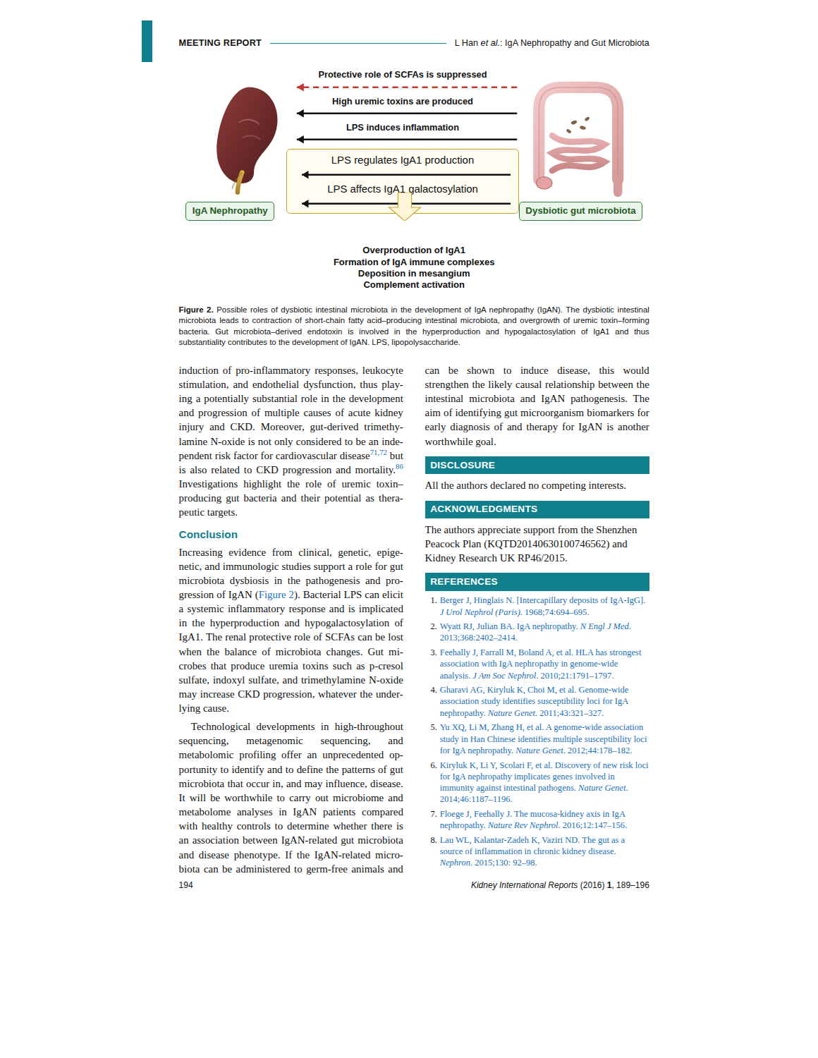MEETING REPORT L Han et al.: IgA Nephropathy and Gut Microbiota
Protective role of SCFAs is suppressed
High uremic toxins are produced
LPS induces inflammation
LPS regulates IgA1 production
LPS affects IgA1 galactosylation
IgA Nephropathy Dysbiotic gut microbiota
Overproduction of IgA1
Formation of IgA immune complexes
Deposition in mesangium
Complement activation
Figure 2. Possible roles of dysbiotic intestinal microbiota in the development of IgA nephropathy (IgAN). The dysbiotic intestinal microbiota leads to contraction of short-chain fatty acid–producing intestinal microbiota, and overgrowth of uremic toxin–forming bacteria. Gut microbiota–derived endotoxin is involved in the hyperproduction and hypogalactosylation of IgA1 and thus substantiality contributes to the development of IgAN. LPS, lipopolysaccharide.
induction of pro-inflammatory responses, leukocyte stimulation, and endothelial dysfunction, thus playing a potentially substantial role in the development and progression of multiple causes of acute kidney injury and CKD. Moreover, gut-derived trimethylamine N-oxide is not only considered to be an independent risk factor for cardiovascular disease71,72 but is also related to CKD progression and mortality.86 Investigations highlight the role of uremic toxin–producing gut bacteria and their potential as therapeutic targets.
Conclusion
Increasing evidence from clinical, genetic, epigenetic, and immunologic studies support a role for gut microbiota dysbiosis in the pathogenesis and progression of IgAN (Figure 2). Bacterial LPS can elicit a systemic inflammatory response and is implicated in the hyperproduction and hypogalactosylation of IgA1. The renal protective role of SCFAs can be lost when the balance of microbiota changes. Gut microbes that produce uremia toxins such as p-cresol sulfate, indoxyl sulfate, and trimethylamine N-oxide may increase CKD progression, whatever the underlying cause.
Technological developments in high-throughout sequencing, metagenomic sequencing, and metabolomic profiling offer an unprecedented opportunity to identify and to define the patterns of gut microbiota that occur in, and may influence, disease. It will be worthwhile to carry out microbiome and metabolome analyses in IgAN patients compared with healthy controls to determine whether there is an association between IgAN-related gut microbiota and disease phenotype. If the IgAN-related microbiota can be administered to germ-free animals and can be shown to induce disease, this would strengthen the likely causal relationship between the intestinal microbiota and IgAN pathogenesis. The aim of identifying gut microorganism biomarkers for early diagnosis of and therapy for IgAN is another worthwhile goal.
DISCLOSURE
All the authors declared no competing interests.
ACKNOWLEDGMENTS
The authors appreciate support from the Shenzhen Peacock Plan (KQTD20140630100746562) and Kidney Research UK RP46/2015.
REFERENCES
Berger J, Hinglais N. [Intercapillary deposits of IgA-IgG]. J Urol Nephrol (Paris). 1968;74:694–695.
Wyatt RJ, Julian BA. IgA nephropathy. N Engl J Med. 2013;368:2402–2414.
Feehally J, Farrall M, Boland A, et al. HLA has strongest association with IgA nephropathy in genome-wide analysis. J Am Soc Nephrol. 2010;21:1791–1797.
Gharavi AG, Kiryluk K, Choi M, et al. Genome-wide association study identifies susceptibility loci for IgA nephropathy. Nature Genet. 2011;43:321–327.
Yu XQ, Li M, Zhang H, et al. A genome-wide association study in Han Chinese identifies multiple susceptibility loci for IgA nephropathy. Nature Genet. 2012;44:178–182.
Kiryluk K, Li Y, Scolari F, et al. Discovery of new risk loci for IgA nephropathy implicates genes involved in immunity against intestinal pathogens. Nature Genet. 2014;46:1187–1196.
Floege J, Feehally J. The mucosa-kidney axis in IgA nephropathy. Nature Rev Nephrol. 2016;12:147–156.
Lau WL, Kalantar-Zadeh K, Vaziri ND. The gut as a source of inflammation in chronic kidney disease. Nephron. 2015;130: 92–98.
194 Kidney International Reports (2016) 1, 189–196